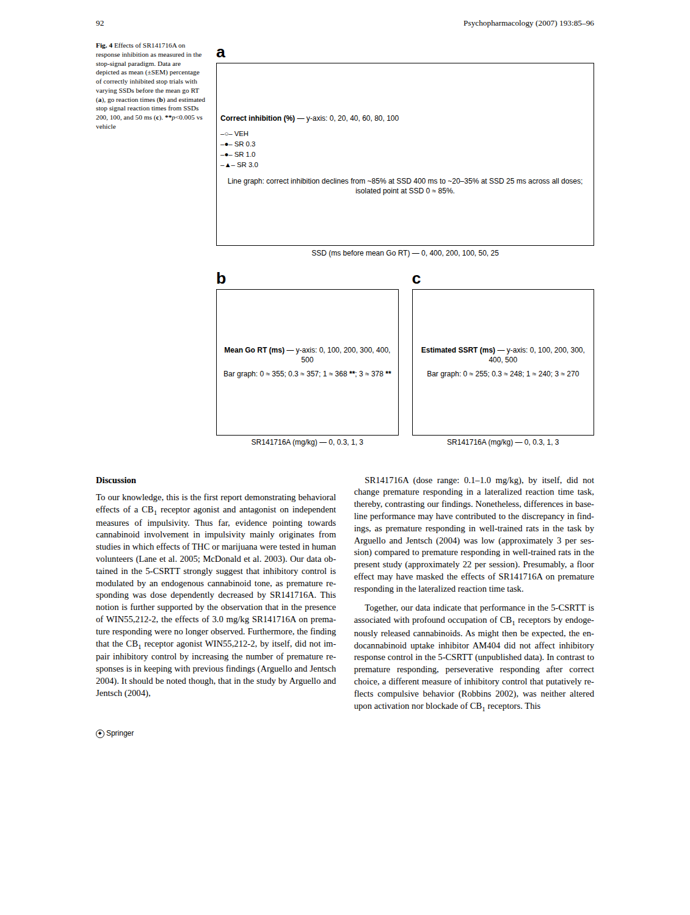92 Psychopharmacology (2007) 193:85–96
Fig. 4 Effects of SR141716A on response inhibition as measured in the stop-signal paradigm. Data are depicted as mean (±SEM) percentage of correctly inhibited stop trials with varying SSDs before the mean go RT (a), go reaction times (b) and estimated stop signal reaction times from SSDs 200, 100, and 50 ms (c). **p<0.005 vs vehicle
a
Correct inhibition (%) — y-axis: 0, 20, 40, 60, 80, 100
–○– VEH
–●– SR 0.3
–●– SR 1.0
–▲– SR 3.0
Line graph: correct inhibition declines from ~85% at SSD 400 ms to ~20–35% at SSD 25 ms across all doses; isolated point at SSD 0 ≈ 85%.
SSD (ms before mean Go RT) — 0, 400, 200, 100, 50, 25
b
Mean Go RT (ms) — y-axis: 0, 100, 200, 300, 400, 500
Bar graph: 0 ≈ 355; 0.3 ≈ 357; 1 ≈ 368 **; 3 ≈ 378 **
SR141716A (mg/kg) — 0, 0.3, 1, 3
c
Estimated SSRT (ms) — y-axis: 0, 100, 200, 300, 400, 500
Bar graph: 0 ≈ 255; 0.3 ≈ 248; 1 ≈ 240; 3 ≈ 270
SR141716A (mg/kg) — 0, 0.3, 1, 3
Discussion
To our knowledge, this is the first report demonstrating behavioral effects of a CB1 receptor agonist and antagonist on independent measures of impulsivity. Thus far, evidence pointing towards cannabinoid involvement in impulsivity mainly originates from studies in which effects of THC or marijuana were tested in human volunteers (Lane et al. 2005; McDonald et al. 2003). Our data obtained in the 5-CSRTT strongly suggest that inhibitory control is modulated by an endogenous cannabinoid tone, as premature responding was dose dependently decreased by SR141716A. This notion is further supported by the observation that in the presence of WIN55,212-2, the effects of 3.0 mg/kg SR141716A on premature responding were no longer observed. Furthermore, the finding that the CB1 receptor agonist WIN55,212-2, by itself, did not impair inhibitory control by increasing the number of premature responses is in keeping with previous findings (Arguello and Jentsch 2004). It should be noted though, that in the study by Arguello and Jentsch (2004),
SR141716A (dose range: 0.1–1.0 mg/kg), by itself, did not change premature responding in a lateralized reaction time task, thereby, contrasting our findings. Nonetheless, differences in baseline performance may have contributed to the discrepancy in findings, as premature responding in well-trained rats in the task by Arguello and Jentsch (2004) was low (approximately 3 per session) compared to premature responding in well-trained rats in the present study (approximately 22 per session). Presumably, a floor effect may have masked the effects of SR141716A on premature responding in the lateralized reaction time task.
Together, our data indicate that performance in the 5-CSRTT is associated with profound occupation of CB1 receptors by endogenously released cannabinoids. As might then be expected, the endocannabinoid uptake inhibitor AM404 did not affect inhibitory response control in the 5-CSRTT (unpublished data). In contrast to premature responding, perseverative responding after correct choice, a different measure of inhibitory control that putatively reflects compulsive behavior (Robbins 2002), was neither altered upon activation nor blockade of CB1 receptors. This
✦Springer